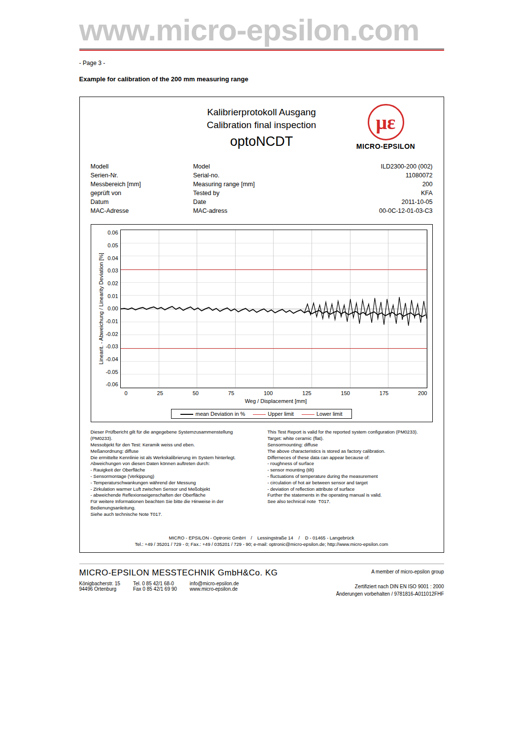www.micro-epsilon.com
- Page 3 -
Example for calibration of the 200 mm measuring range
με
MICRO-EPSILON
Kalibrierprotokoll Ausgang
Calibration final inspection
optoNCDT
| Modell | Model | ILD2300-200 (002) |
| Serien-Nr. | Serial-no. | 11080072 |
| Messbereich [mm] | Measuring range [mm] | 200 |
| geprüft von | Tested by | KFA |
| Datum | Date | 2011-10-05 |
| MAC-Adresse | MAC-adress | 00-0C-12-01-03-C3 |
Linearit. - Abweichung / Linearity Deviation [%]
0.06 0.05 0.04 0.03 0.02 0.01 0.00 -0.01 -0.02 -0.03 -0.04 -0.05 -0.06
0255075100125150175200
Weg / Displacement [mm]
mean Deviation in % Upper limit Lower limit
Dieser Prüfbericht gilt für die angegebene Systemzusammenstellung (PM0233).
Messobjekt für den Test: Keramik weiss und eben.
Meßanordnung: diffuse
Die ermittelte Kennlinie ist als Werkskalibrierung im System hinterlegt.
Abweichungen von diesen Daten können auftreten durch:
- Rauigkeit der Oberfläche
- Sensormontage (Verkippung)
- Temperaturschwankungen während der Messung
- Zirkulation warmer Luft zwischen Sensor und Meßobjekt
- abweichende Reflexionseigenschaften der Oberfläche
Für weitere Informationen beachten Sie bitte die Hinweise in der Bedienungsanleitung.
Siehe auch technische Note T017.
This Test Report is valid for the reported system configuration (PM0233).
Target: white ceramic (flat).
Sensormounting: diffuse
The above characteristics is stored as factory calibration.
Differneces of these data can appear because of:
- roughness of surface
- sensor mounting (tilt)
- fluctuations of temperature during the measurement
- circulation of hot air between sensor and target
- deviation of reflection attribute of surface
Further the statements in the operating manual is valid.
See also technical note T017.
MICRO - EPSILON - Optronic GmbH / Lessingstraße 14 / D - 01465 - Langebrück
Tel.: +49 / 35201 / 729 - 0; Fax.: +49 / 035201 / 729 - 90; e-mail: optronic@micro-epsilon.de; http://www.micro-epsilon.com
MICRO-EPSILON MESSTECHNIK GmbH&Co. KG
Königbacherstr. 15
94496 Ortenburg
Tel. 0 85 42/1 68-0
Fax 0 85 42/1 69 90
info@micro-epsilon.de
www.micro-epsilon.de
A member of micro-epsilon group
Zertifiziert nach DIN EN ISO 9001 : 2000
Änderungen vorbehalten / 9781816-A011012FHF